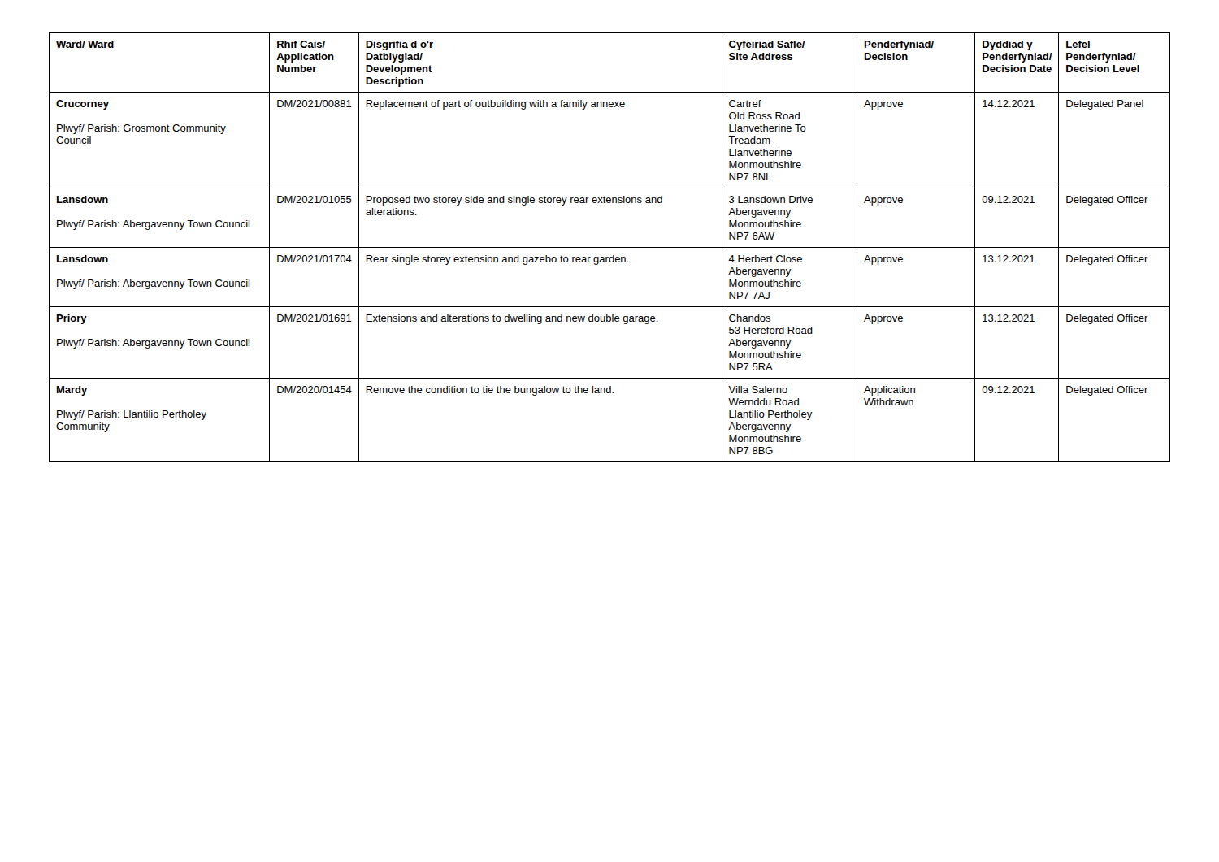| Ward/ Ward | Rhif Cais/ Application Number | Disgrifia d o'r Datblygiad/ Development Description | Cyfeiriad Safle/ Site Address | Penderfyniad/ Decision | Dyddiad y Penderfyniad/ Decision Date | Lefel Penderfyniad/ Decision Level |
| --- | --- | --- | --- | --- | --- | --- |
| Crucorney Plwyf/ Parish: Grosmont Community Council | DM/2021/00881 | Replacement of part of outbuilding with a family annexe | Cartref Old Ross Road Llanvetherine To Treadam Llanvetherine Monmouthshire NP7 8NL | Approve | 14.12.2021 | Delegated Panel |
| Lansdown Plwyf/ Parish: Abergavenny Town Council | DM/2021/01055 | Proposed two storey side and single storey rear extensions and alterations. | 3 Lansdown Drive Abergavenny Monmouthshire NP7 6AW | Approve | 09.12.2021 | Delegated Officer |
| Lansdown Plwyf/ Parish: Abergavenny Town Council | DM/2021/01704 | Rear single storey extension and gazebo to rear garden. | 4 Herbert Close Abergavenny Monmouthshire NP7 7AJ | Approve | 13.12.2021 | Delegated Officer |
| Priory Plwyf/ Parish: Abergavenny Town Council | DM/2021/01691 | Extensions and alterations to dwelling and new double garage. | Chandos 53 Hereford Road Abergavenny Monmouthshire NP7 5RA | Approve | 13.12.2021 | Delegated Officer |
| Mardy Plwyf/ Parish: Llantilio Pertholey Community | DM/2020/01454 | Remove the condition to tie the bungalow to the land. | Villa Salerno Wernddu Road Llantilio Pertholey Abergavenny Monmouthshire NP7 8BG | Application Withdrawn | 09.12.2021 | Delegated Officer |